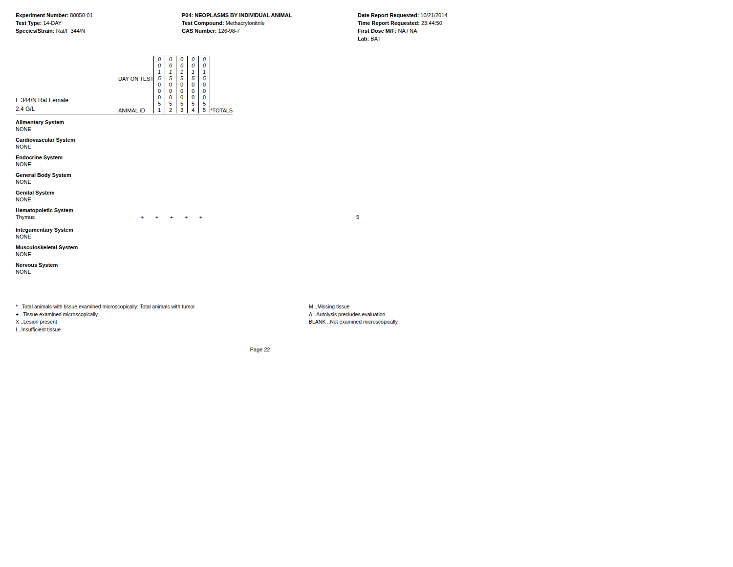| Experiment Number: 88050-01 Test Type: 14-DAY Species/Strain: Rat/F 344/N | P04: NEOPLASMS BY INDIVIDUAL ANIMAL Test Compound: Methacrylonitrile CAS Number: 126-98-7 | Date Report Requested: 10/21/2014 Time Report Requested: 23:44:50 First Dose M/F: NA / NA Lab: BAT |
| | DAY ON TEST | 0 0 1 5 | 0 0 1 5 | 0 0 1 5 | 0 0 1 5 | 0 0 1 5 | |
| F 344/N Rat Female 2.4 G/L | ANIMAL ID | 0 0 0 5 1 | 0 0 0 5 2 | 0 0 0 5 3 | 0 0 0 5 4 | 0 0 0 5 5 | *TOTALS |
Alimentary System
NONE
Cardiovascular System
NONE
Endocrine System
NONE
General Body System
NONE
Genital System
NONE
Hematopoietic System
Thymus + + + + + 5
Integumentary System
NONE
Musculoskeletal System
NONE
Nervous System
NONE
* ..Total animals with tissue examined microscopically; Total animals with tumor
+ ..Tissue examined microscopically
X ..Lesion present
I ..Insufficient tissue
M ..Missing tissue
A ..Autolysis precludes evaluation
BLANK ..Not examined microscopically
Page 22